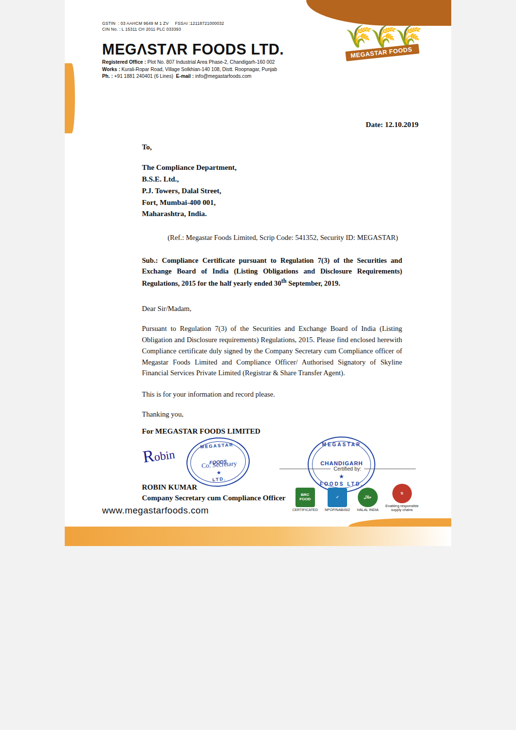GSTIN : 03 AAHCM 9649 M 1 ZV FSSAI :12118721000032
CIN No. : L 15311 CH 2011 PLC 033393
MEGΛSTΛR FOODS LTD.
Registered Office : Plot No. 807 Industrial Area Phase-2, Chandigarh-160 002
Works : Kurali-Ropar Road, Village Solkhian-140 108, Distt. Roopnagar, Punjab
Ph. : +91 1881 240401 (6 Lines) E-mail : info@megastarfoods.com
🌾🌾🌾
MEGASTAR FOODS
Date: 12.10.2019
To,
The Compliance Department,
B.S.E. Ltd.,
P.J. Towers, Dalal Street,
Fort, Mumbai-400 001,
Maharashtra, India.
(Ref.: Megastar Foods Limited, Scrip Code: 541352, Security ID: MEGASTAR)
Sub.: Compliance Certificate pursuant to Regulation 7(3) of the Securities and Exchange Board of India (Listing Obligations and Disclosure Requirements) Regulations, 2015 for the half yearly ended 30th September, 2019.
Dear Sir/Madam,
Pursuant to Regulation 7(3) of the Securities and Exchange Board of India (Listing Obligation and Disclosure requirements) Regulations, 2015. Please find enclosed herewith Compliance certificate duly signed by the Company Secretary cum Compliance officer of Megastar Foods Limited and Compliance Officer/ Authorised Signatory of Skyline Financial Services Private Limited (Registrar & Share Transfer Agent).
This is for your information and record please.
Thanking you,
For MEGASTAR FOODS LIMITED
Robin
MEGASTAR
FOODS
★
LTD.
Co. Secretary
MEGASTAR
CHANDIGARH
★
FOODS LTD.
ROBIN KUMAR
Company Secretary cum Compliance Officer
Certified by:
BRC
FOOD
CERTIFICATED
✓
NPOP/NAB/002
حلال
HALAL INDIA
S
Enabling responsible
supply chains
www.megastarfoods.com